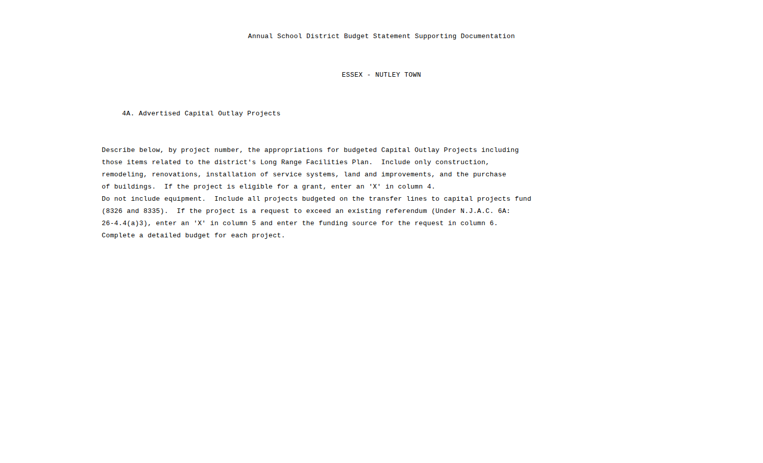Annual School District Budget Statement Supporting Documentation
ESSEX - NUTLEY TOWN
4A. Advertised Capital Outlay Projects
Describe below, by project number, the appropriations for budgeted Capital Outlay Projects including
those items related to the district's Long Range Facilities Plan. Include only construction,
remodeling, renovations, installation of service systems, land and improvements, and the purchase
of buildings. If the project is eligible for a grant, enter an 'X' in column 4.
Do not include equipment. Include all projects budgeted on the transfer lines to capital projects fund
(8326 and 8335). If the project is a request to exceed an existing referendum (Under N.J.A.C. 6A:
26-4.4(a)3), enter an 'X' in column 5 and enter the funding source for the request in column 6.
Complete a detailed budget for each project.